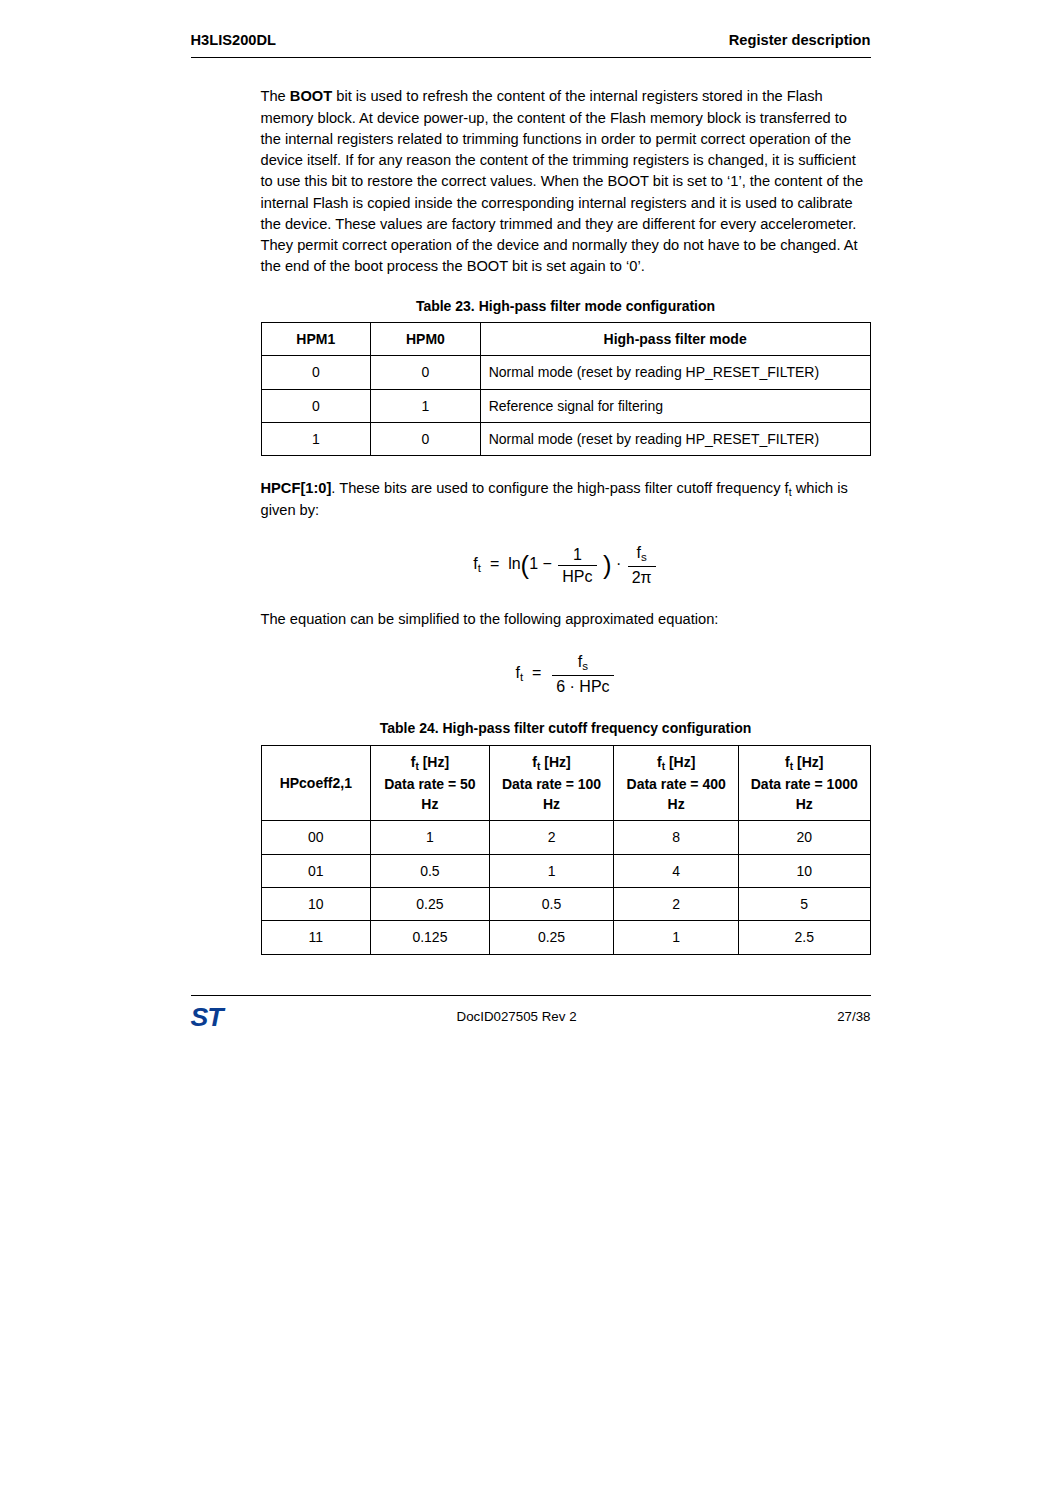H3LIS200DL
Register description
The BOOT bit is used to refresh the content of the internal registers stored in the Flash memory block. At device power-up, the content of the Flash memory block is transferred to the internal registers related to trimming functions in order to permit correct operation of the device itself. If for any reason the content of the trimming registers is changed, it is sufficient to use this bit to restore the correct values. When the BOOT bit is set to ‘1’, the content of the internal Flash is copied inside the corresponding internal registers and it is used to calibrate the device. These values are factory trimmed and they are different for every accelerometer. They permit correct operation of the device and normally they do not have to be changed. At the end of the boot process the BOOT bit is set again to ‘0’.
Table 23. High-pass filter mode configuration
| HPM1 | HPM0 | High-pass filter mode |
| --- | --- | --- |
| 0 | 0 | Normal mode (reset by reading HP_RESET_FILTER) |
| 0 | 1 | Reference signal for filtering |
| 1 | 0 | Normal mode (reset by reading HP_RESET_FILTER) |
HPCF[1:0]. These bits are used to configure the high-pass filter cutoff frequency ft which is given by:
ft = ln(1 − 1 HPc ) · fs 2π
The equation can be simplified to the following approximated equation:
ft = fs 6 · HPc
Table 24. High-pass filter cutoff frequency configuration
| HPcoeff2,1 | f t [Hz] Data rate = 50 Hz | f t [Hz] Data rate = 100 Hz | f t [Hz] Data rate = 400 Hz | f t [Hz] Data rate = 1000 Hz |
| --- | --- | --- | --- | --- |
| 00 | 1 | 2 | 8 | 20 |
| 01 | 0.5 | 1 | 4 | 10 |
| 10 | 0.25 | 0.5 | 2 | 5 |
| 11 | 0.125 | 0.25 | 1 | 2.5 |
ST
DocID027505 Rev 2
27/38